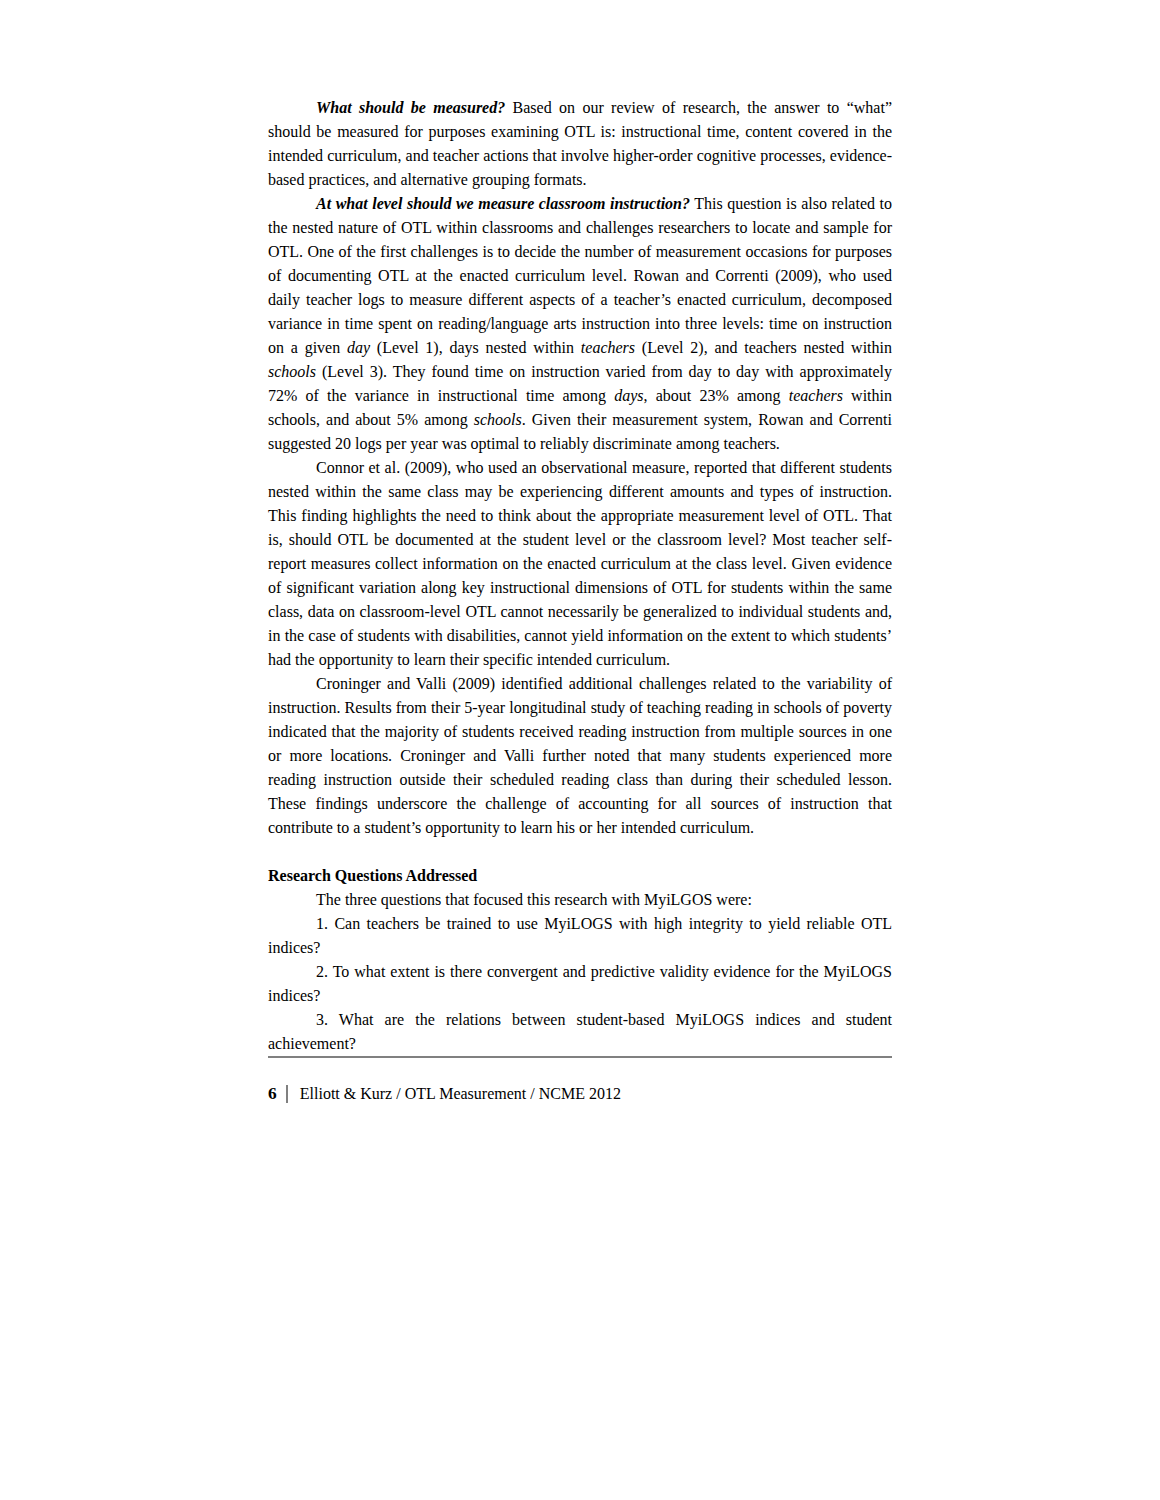What should be measured? Based on our review of research, the answer to “what” should be measured for purposes examining OTL is: instructional time, content covered in the intended curriculum, and teacher actions that involve higher-order cognitive processes, evidence-based practices, and alternative grouping formats.
At what level should we measure classroom instruction? This question is also related to the nested nature of OTL within classrooms and challenges researchers to locate and sample for OTL. One of the first challenges is to decide the number of measurement occasions for purposes of documenting OTL at the enacted curriculum level. Rowan and Correnti (2009), who used daily teacher logs to measure different aspects of a teacher’s enacted curriculum, decomposed variance in time spent on reading/language arts instruction into three levels: time on instruction on a given day (Level 1), days nested within teachers (Level 2), and teachers nested within schools (Level 3). They found time on instruction varied from day to day with approximately 72% of the variance in instructional time among days, about 23% among teachers within schools, and about 5% among schools. Given their measurement system, Rowan and Correnti suggested 20 logs per year was optimal to reliably discriminate among teachers.
Connor et al. (2009), who used an observational measure, reported that different students nested within the same class may be experiencing different amounts and types of instruction. This finding highlights the need to think about the appropriate measurement level of OTL. That is, should OTL be documented at the student level or the classroom level? Most teacher self-report measures collect information on the enacted curriculum at the class level. Given evidence of significant variation along key instructional dimensions of OTL for students within the same class, data on classroom-level OTL cannot necessarily be generalized to individual students and, in the case of students with disabilities, cannot yield information on the extent to which students’ had the opportunity to learn their specific intended curriculum.
Croninger and Valli (2009) identified additional challenges related to the variability of instruction. Results from their 5-year longitudinal study of teaching reading in schools of poverty indicated that the majority of students received reading instruction from multiple sources in one or more locations. Croninger and Valli further noted that many students experienced more reading instruction outside their scheduled reading class than during their scheduled lesson. These findings underscore the challenge of accounting for all sources of instruction that contribute to a student’s opportunity to learn his or her intended curriculum.
Research Questions Addressed
The three questions that focused this research with MyiLGOS were:
1. Can teachers be trained to use MyiLOGS with high integrity to yield reliable OTL indices?
2. To what extent is there convergent and predictive validity evidence for the MyiLOGS indices?
3. What are the relations between student-based MyiLOGS indices and student achievement?
6 Elliott & Kurz / OTL Measurement / NCME 2012